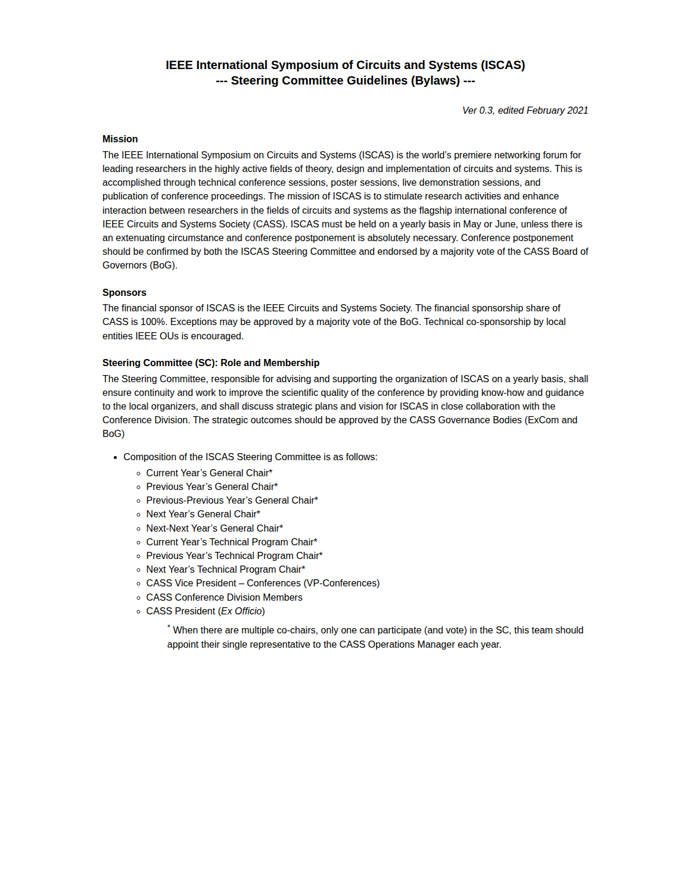IEEE International Symposium of Circuits and Systems (ISCAS) --- Steering Committee Guidelines (Bylaws) ---
Ver 0.3, edited February 2021
Mission
The IEEE International Symposium on Circuits and Systems (ISCAS) is the world’s premiere networking forum for leading researchers in the highly active fields of theory, design and implementation of circuits and systems. This is accomplished through technical conference sessions, poster sessions, live demonstration sessions, and publication of conference proceedings. The mission of ISCAS is to stimulate research activities and enhance interaction between researchers in the fields of circuits and systems as the flagship international conference of IEEE Circuits and Systems Society (CASS). ISCAS must be held on a yearly basis in May or June, unless there is an extenuating circumstance and conference postponement is absolutely necessary. Conference postponement should be confirmed by both the ISCAS Steering Committee and endorsed by a majority vote of the CASS Board of Governors (BoG).
Sponsors
The financial sponsor of ISCAS is the IEEE Circuits and Systems Society. The financial sponsorship share of CASS is 100%. Exceptions may be approved by a majority vote of the BoG. Technical co-sponsorship by local entities IEEE OUs is encouraged.
Steering Committee (SC): Role and Membership
The Steering Committee, responsible for advising and supporting the organization of ISCAS on a yearly basis, shall ensure continuity and work to improve the scientific quality of the conference by providing know-how and guidance to the local organizers, and shall discuss strategic plans and vision for ISCAS in close collaboration with the Conference Division. The strategic outcomes should be approved by the CASS Governance Bodies (ExCom and BoG)
Composition of the ISCAS Steering Committee is as follows:
Current Year’s General Chair*
Previous Year’s General Chair*
Previous-Previous Year’s General Chair*
Next Year’s General Chair*
Next-Next Year’s General Chair*
Current Year’s Technical Program Chair*
Previous Year’s Technical Program Chair*
Next Year’s Technical Program Chair*
CASS Vice President – Conferences (VP-Conferences)
CASS Conference Division Members
CASS President (Ex Officio) * When there are multiple co-chairs, only one can participate (and vote) in the SC, this team should appoint their single representative to the CASS Operations Manager each year.